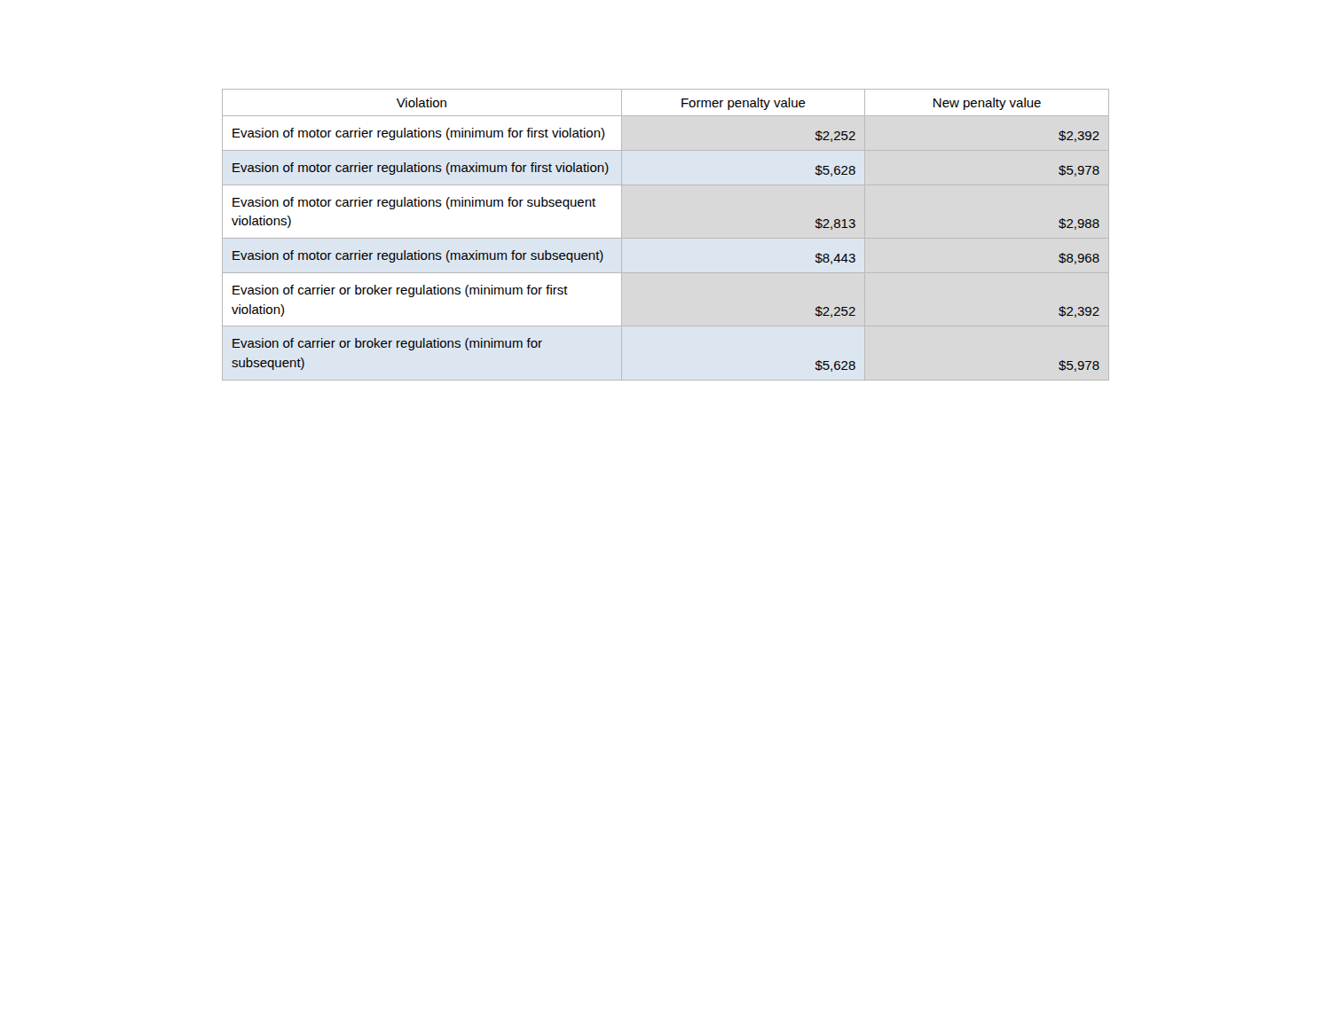| Violation | Former penalty value | New penalty value |
| --- | --- | --- |
| Evasion of motor carrier regulations (minimum for first violation) | $2,252 | $2,392 |
| Evasion of motor carrier regulations (maximum for first violation) | $5,628 | $5,978 |
| Evasion of motor carrier regulations (minimum for subsequent violations) | $2,813 | $2,988 |
| Evasion of motor carrier regulations (maximum for subsequent) | $8,443 | $8,968 |
| Evasion of carrier or broker regulations (minimum for first violation) | $2,252 | $2,392 |
| Evasion of carrier or broker regulations (minimum for subsequent) | $5,628 | $5,978 |